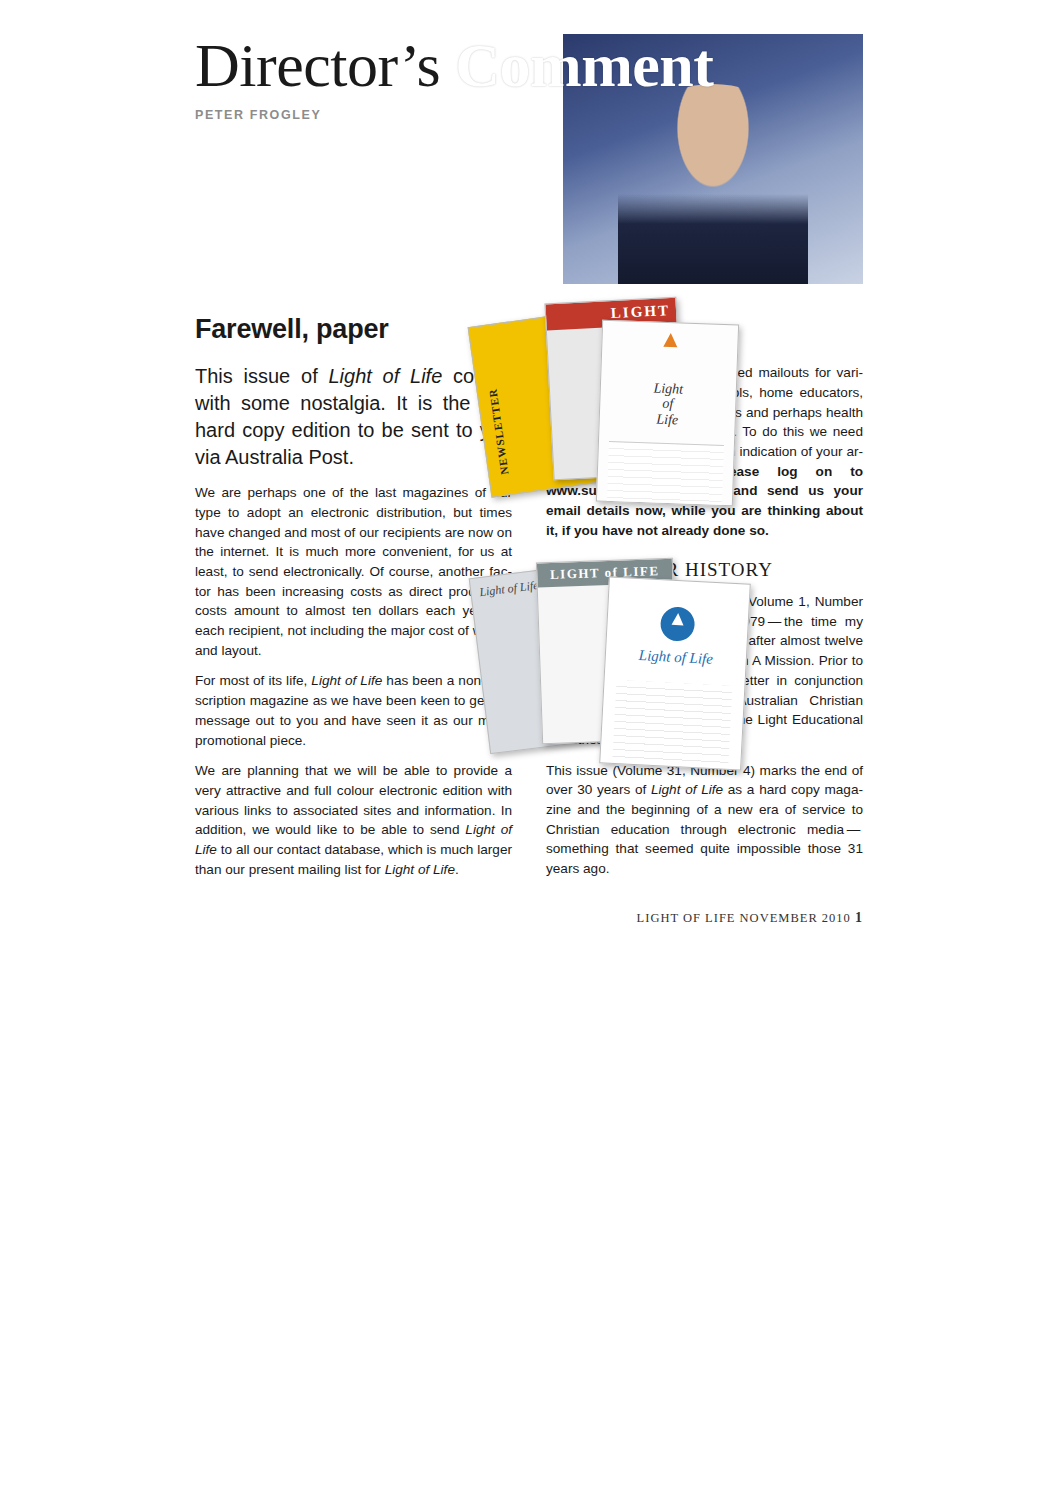Director’s Comment
PETER FROGLEY
Farewell, paper
NEWSLETTER
LIGHT
Light
of
Life
Light of Life
LIGHT of LIFE
Light of Life
This issue of Light of Life comes with some nostalgia. It is the last hard copy edition to be sent to you via Australia Post.
We are perhaps one of the last magazines of our type to adopt an electronic distribution, but times have changed and most of our recipients are now on the internet. It is much more convenient, for us at least, to send electronically. Of course, another factor has been increasing costs as direct production costs amount to almost ten dollars each year for each recipient, not including the major cost of writing and layout.
For most of its life, Light of Life has been a non-subscription magazine as we have been keen to get our message out to you and have seen it as our major promotional piece.
We are planning that we will be able to provide a very attractive and full colour electronic edition with various links to associated sites and information. In addition, we would like to be able to send Light of Life to all our contact database, which is much larger than our present mailing list for Light of Life.
We are also planning specialised mailouts for various categories, such as schools, home educators, LEM Phonics, theological issues and perhaps health issues on an occasional basis. To do this we need your email address and also an indication of your areas of interest. So please log on to www.subscribe.lem.com.au and send us your email details now, while you are thinking about it, if you have not already done so.
OUR HISTORY
Our first edition of Light of Life, (Volume 1, Number 1) dates back to December 1979 — the time my family and I returned to Australia after almost twelve months in Hawaii with Youth With A Mission. Prior to this we had produced a newsletter in conjunction with Margaret McIntyre for Australian Christian Schools, but this ministry became Light Educational Ministries in September 1979.
This issue (Volume 31, Number 4) marks the end of over 30 years of Light of Life as a hard copy magazine and the beginning of a new era of service to Christian education through electronic media — something that seemed quite impossible those 31 years ago.
LIGHT OF LIFE NOVEMBER 2010 1